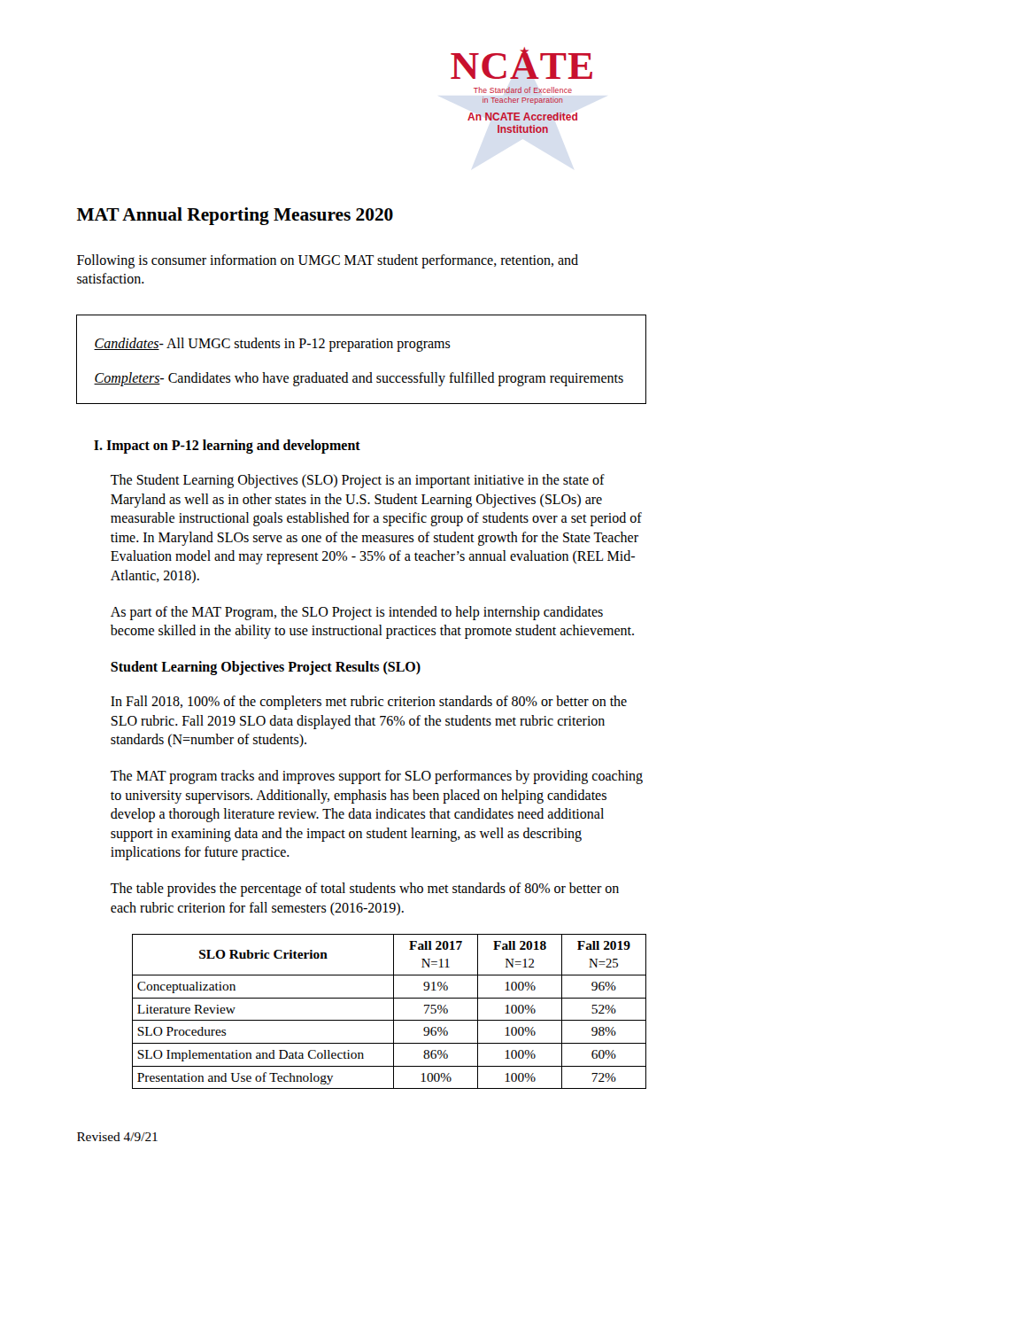NCATE
The Standard of Excellence
in Teacher Preparation
An NCATE Accredited
Institution
MAT Annual Reporting Measures 2020
Following is consumer information on UMGC MAT student performance, retention, and satisfaction.
Candidates- All UMGC students in P-12 preparation programs
Completers- Candidates who have graduated and successfully fulfilled program requirements
Impact on P-12 learning and development
The Student Learning Objectives (SLO) Project is an important initiative in the state of Maryland as well as in other states in the U.S. Student Learning Objectives (SLOs) are measurable instructional goals established for a specific group of students over a set period of time. In Maryland SLOs serve as one of the measures of student growth for the State Teacher Evaluation model and may represent 20% - 35% of a teacher’s annual evaluation (REL Mid-Atlantic, 2018).
As part of the MAT Program, the SLO Project is intended to help internship candidates become skilled in the ability to use instructional practices that promote student achievement.
Student Learning Objectives Project Results (SLO)
In Fall 2018, 100% of the completers met rubric criterion standards of 80% or better on the SLO rubric. Fall 2019 SLO data displayed that 76% of the students met rubric criterion standards (N=number of students).
The MAT program tracks and improves support for SLO performances by providing coaching to university supervisors. Additionally, emphasis has been placed on helping candidates develop a thorough literature review. The data indicates that candidates need additional support in examining data and the impact on student learning, as well as describing implications for future practice.
The table provides the percentage of total students who met standards of 80% or better on each rubric criterion for fall semesters (2016-2019).
| SLO Rubric Criterion | Fall 2017 N=11 | Fall 2018 N=12 | Fall 2019 N=25 |
| --- | --- | --- | --- |
| Conceptualization | 91% | 100% | 96% |
| Literature Review | 75% | 100% | 52% |
| SLO Procedures | 96% | 100% | 98% |
| SLO Implementation and Data Collection | 86% | 100% | 60% |
| Presentation and Use of Technology | 100% | 100% | 72% |
Revised 4/9/21